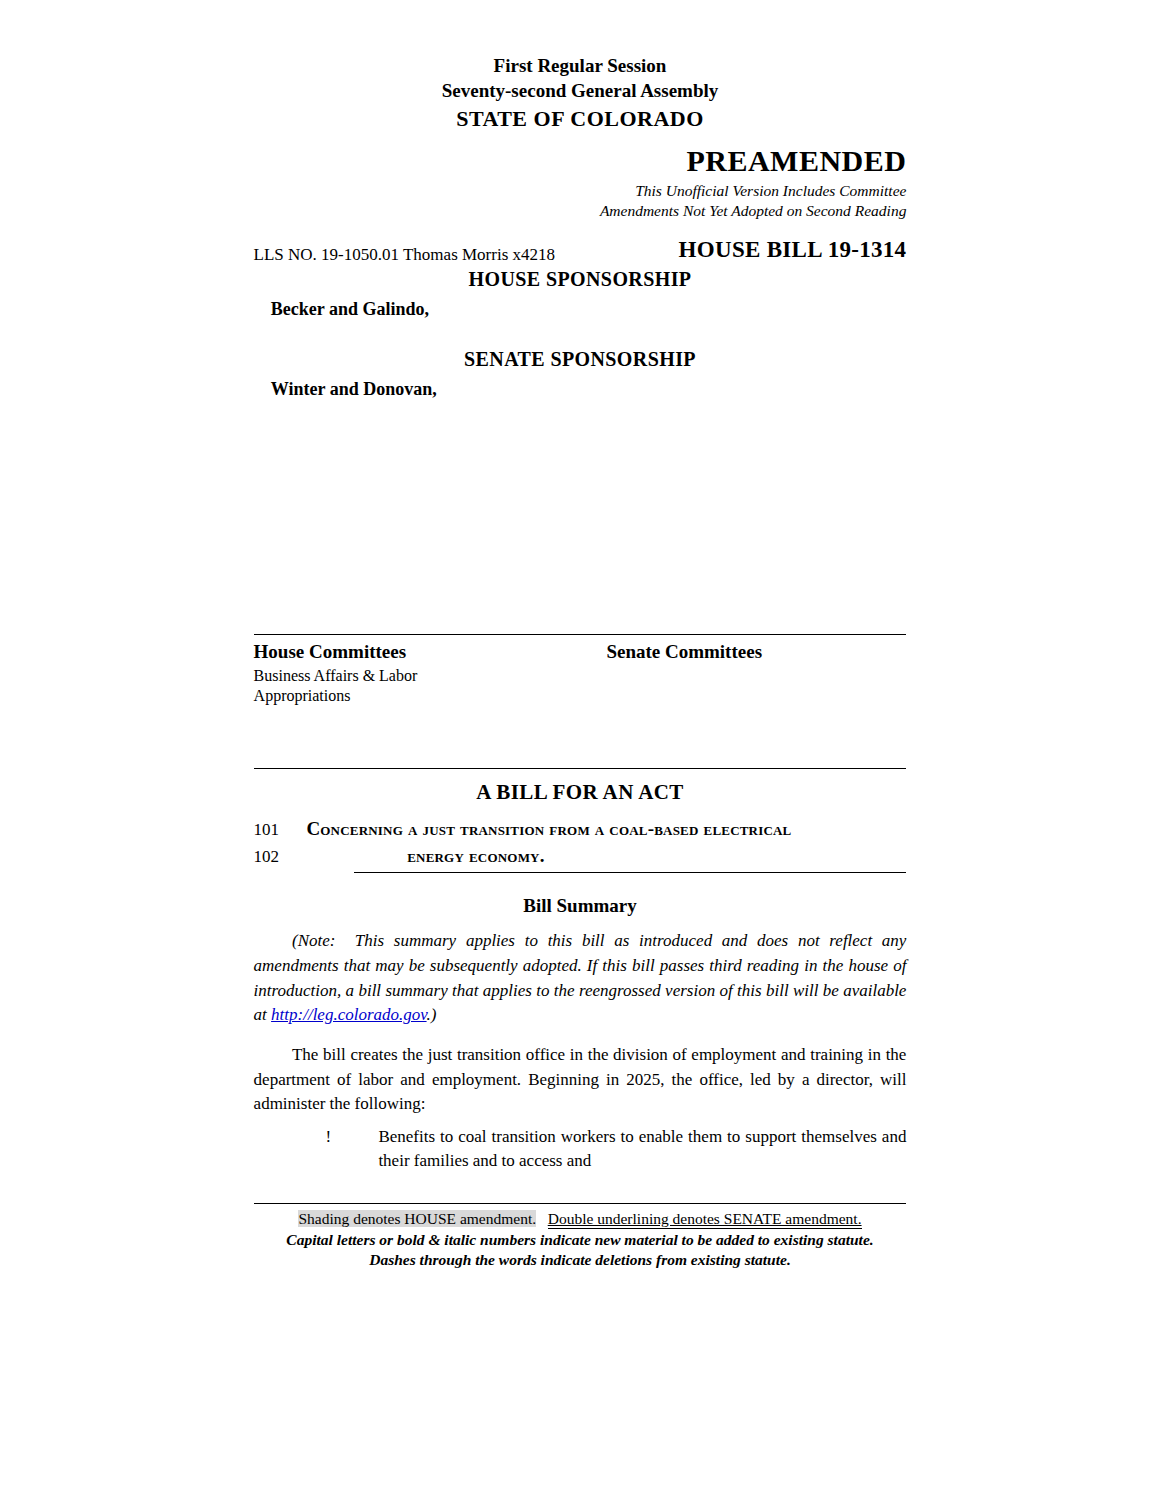First Regular Session
Seventy-second General Assembly
STATE OF COLORADO
PREAMENDED
This Unofficial Version Includes Committee
Amendments Not Yet Adopted on Second Reading
LLS NO. 19-1050.01 Thomas Morris x4218
HOUSE BILL 19-1314
HOUSE SPONSORSHIP
Becker and Galindo,
SENATE SPONSORSHIP
Winter and Donovan,
House Committees
Business Affairs & Labor
Appropriations
Senate Committees
A BILL FOR AN ACT
101 Concerning a just transition from a coal-based electrical
102 energy economy.
Bill Summary
(Note: This summary applies to this bill as introduced and does not reflect any amendments that may be subsequently adopted. If this bill passes third reading in the house of introduction, a bill summary that applies to the reengrossed version of this bill will be available at http://leg.colorado.gov.)
The bill creates the just transition office in the division of employment and training in the department of labor and employment. Beginning in 2025, the office, led by a director, will administer the following:
!
Benefits to coal transition workers to enable them to support themselves and their families and to access and
Shading denotes HOUSE amendment. Double underlining denotes SENATE amendment.
Capital letters or bold & italic numbers indicate new material to be added to existing statute.
Dashes through the words indicate deletions from existing statute.